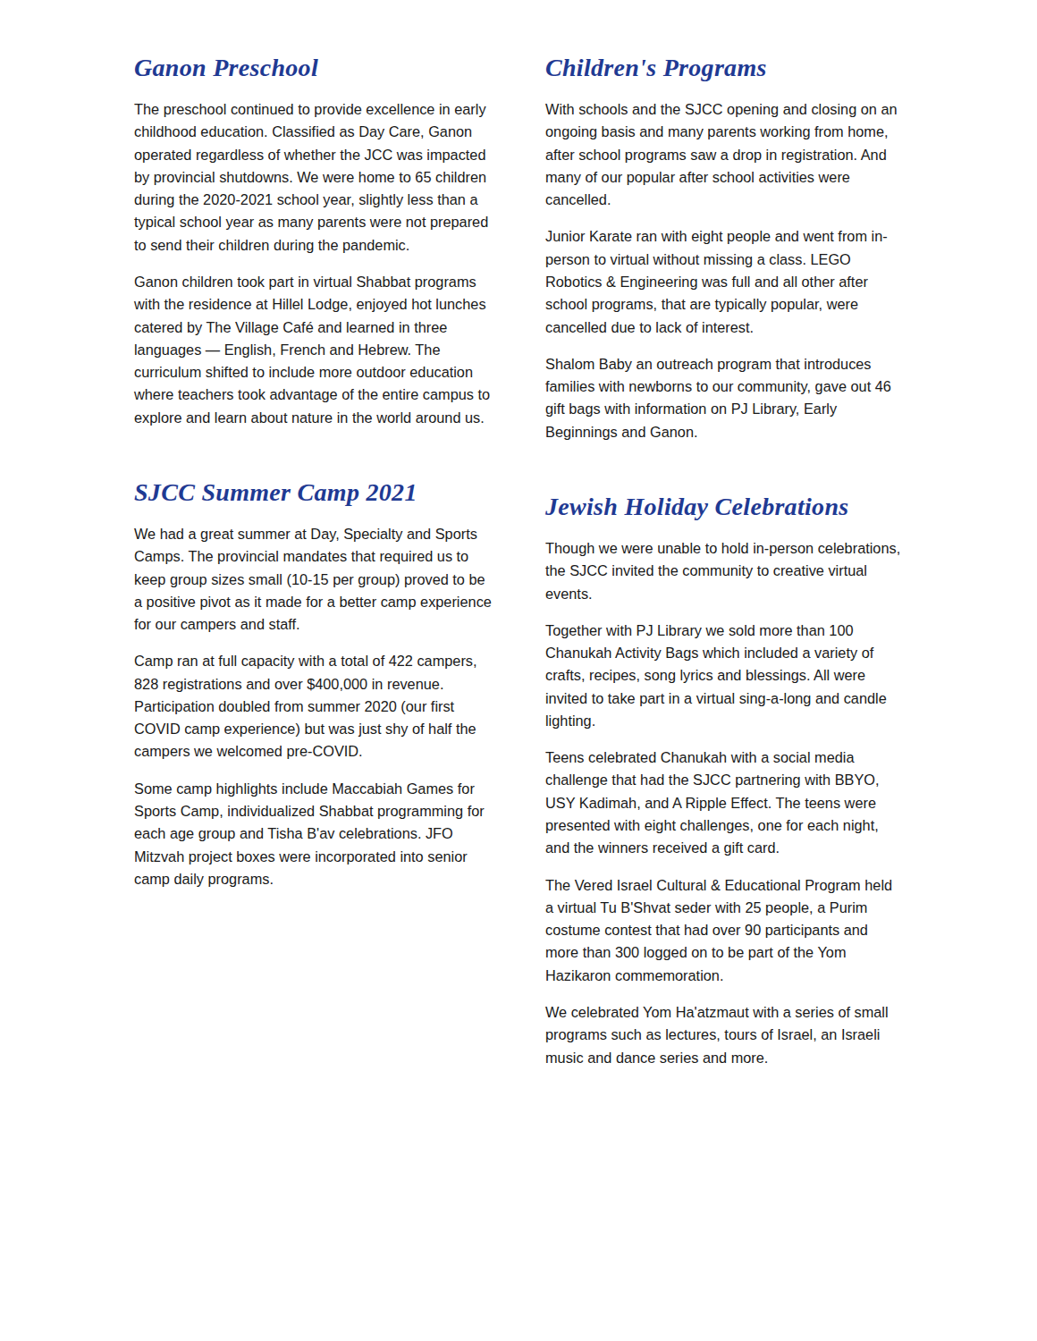Ganon Preschool
The preschool continued to provide excellence in early childhood education. Classified as Day Care, Ganon operated regardless of whether the JCC was impacted by provincial shutdowns. We were home to 65 children during the 2020-2021 school year, slightly less than a typical school year as many parents were not prepared to send their children during the pandemic.
Ganon children took part in virtual Shabbat programs with the residence at Hillel Lodge, enjoyed hot lunches catered by The Village Café and learned in three languages — English, French and Hebrew. The curriculum shifted to include more outdoor education where teachers took advantage of the entire campus to explore and learn about nature in the world around us.
SJCC Summer Camp 2021
We had a great summer at Day, Specialty and Sports Camps. The provincial mandates that required us to keep group sizes small (10-15 per group) proved to be a positive pivot as it made for a better camp experience for our campers and staff.
Camp ran at full capacity with a total of 422 campers, 828 registrations and over $400,000 in revenue. Participation doubled from summer 2020 (our first COVID camp experience) but was just shy of half the campers we welcomed pre-COVID.
Some camp highlights include Maccabiah Games for Sports Camp, individualized Shabbat programming for each age group and Tisha B'av celebrations. JFO Mitzvah project boxes were incorporated into senior camp daily programs.
Children's Programs
With schools and the SJCC opening and closing on an ongoing basis and many parents working from home, after school programs saw a drop in registration. And many of our popular after school activities were cancelled.
Junior Karate ran with eight people and went from in-person to virtual without missing a class. LEGO Robotics & Engineering was full and all other after school programs, that are typically popular, were cancelled due to lack of interest.
Shalom Baby an outreach program that introduces families with newborns to our community, gave out 46 gift bags with information on PJ Library, Early Beginnings and Ganon.
Jewish Holiday Celebrations
Though we were unable to hold in-person celebrations, the SJCC invited the community to creative virtual events.
Together with PJ Library we sold more than 100 Chanukah Activity Bags which included a variety of crafts, recipes, song lyrics and blessings. All were invited to take part in a virtual sing-a-long and candle lighting.
Teens celebrated Chanukah with a social media challenge that had the SJCC partnering with BBYO, USY Kadimah, and A Ripple Effect. The teens were presented with eight challenges, one for each night, and the winners received a gift card.
The Vered Israel Cultural & Educational Program held a virtual Tu B'Shvat seder with 25 people, a Purim costume contest that had over 90 participants and more than 300 logged on to be part of the Yom Hazikaron commemoration.
We celebrated Yom Ha'atzmaut with a series of small programs such as lectures, tours of Israel, an Israeli music and dance series and more.